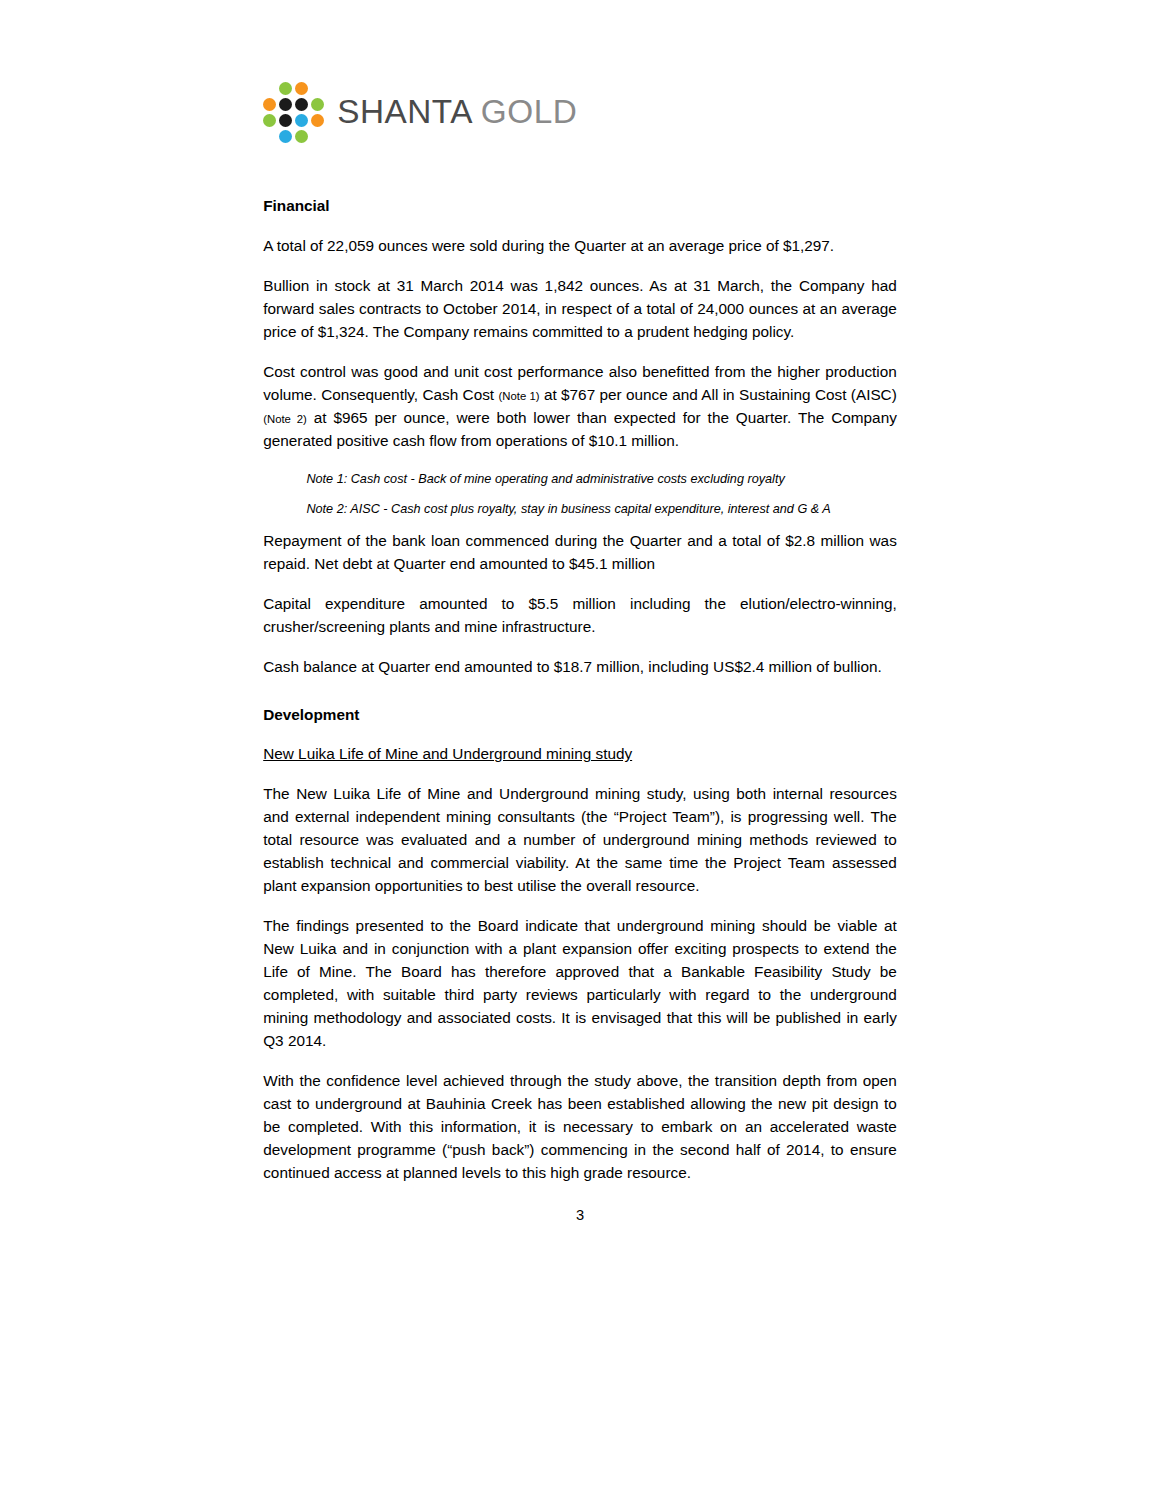SHANTA GOLD
Financial
A total of 22,059 ounces were sold during the Quarter at an average price of $1,297.
Bullion in stock at 31 March 2014 was 1,842 ounces. As at 31 March, the Company had forward sales contracts to October 2014, in respect of a total of 24,000 ounces at an average price of $1,324. The Company remains committed to a prudent hedging policy.
Cost control was good and unit cost performance also benefitted from the higher production volume. Consequently, Cash Cost (Note 1) at $767 per ounce and All in Sustaining Cost (AISC) (Note 2) at $965 per ounce, were both lower than expected for the Quarter. The Company generated positive cash flow from operations of $10.1 million.
Note 1: Cash cost - Back of mine operating and administrative costs excluding royalty
Note 2: AISC - Cash cost plus royalty, stay in business capital expenditure, interest and G & A
Repayment of the bank loan commenced during the Quarter and a total of $2.8 million was repaid. Net debt at Quarter end amounted to $45.1 million
Capital expenditure amounted to $5.5 million including the elution/electro-winning, crusher/screening plants and mine infrastructure.
Cash balance at Quarter end amounted to $18.7 million, including US$2.4 million of bullion.
Development
New Luika Life of Mine and Underground mining study
The New Luika Life of Mine and Underground mining study, using both internal resources and external independent mining consultants (the “Project Team”), is progressing well. The total resource was evaluated and a number of underground mining methods reviewed to establish technical and commercial viability. At the same time the Project Team assessed plant expansion opportunities to best utilise the overall resource.
The findings presented to the Board indicate that underground mining should be viable at New Luika and in conjunction with a plant expansion offer exciting prospects to extend the Life of Mine. The Board has therefore approved that a Bankable Feasibility Study be completed, with suitable third party reviews particularly with regard to the underground mining methodology and associated costs. It is envisaged that this will be published in early Q3 2014.
With the confidence level achieved through the study above, the transition depth from open cast to underground at Bauhinia Creek has been established allowing the new pit design to be completed. With this information, it is necessary to embark on an accelerated waste development programme (“push back”) commencing in the second half of 2014, to ensure continued access at planned levels to this high grade resource.
3